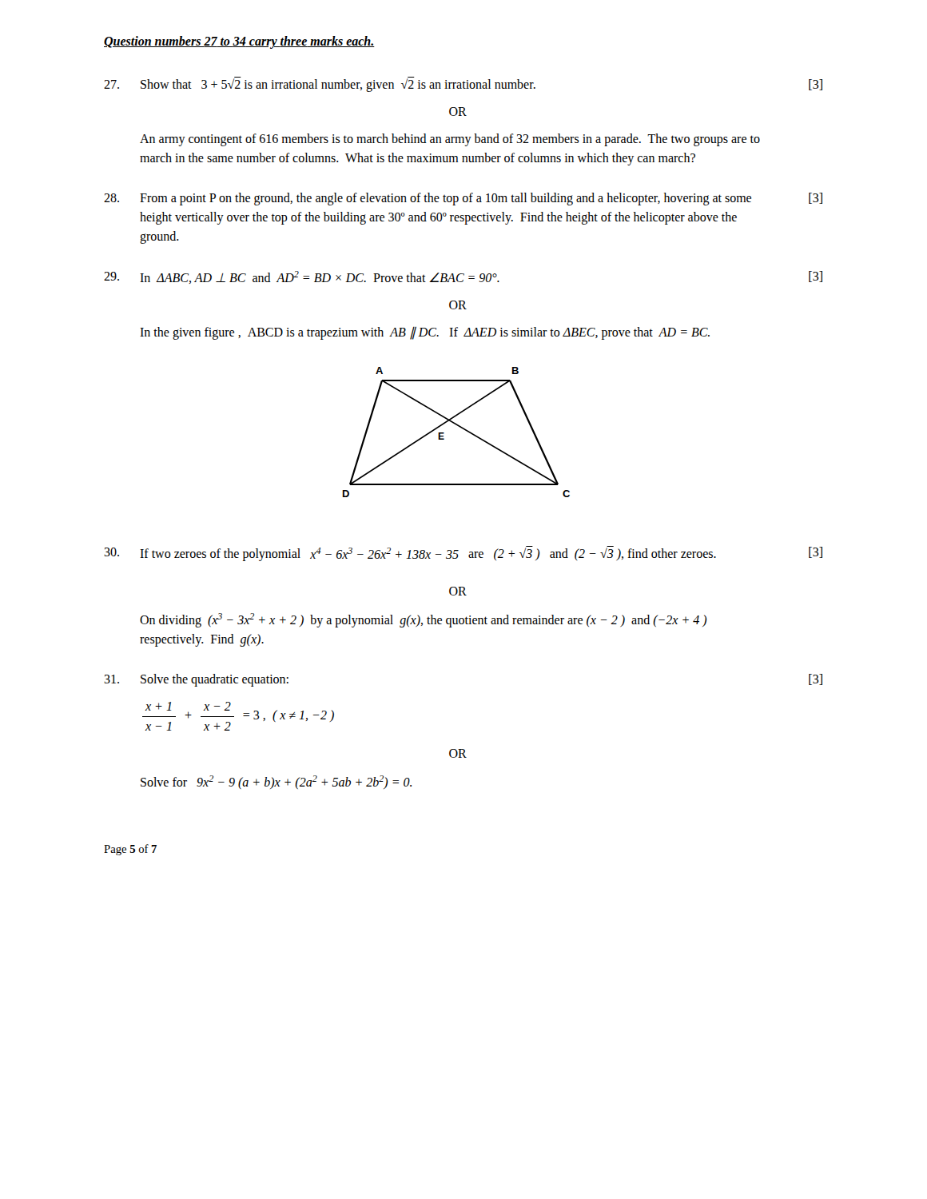Question numbers 27 to 34 carry three marks each.
27.
Show that 3 + 5√2 is an irrational number, given √2 is an irrational number.
OR
An army contingent of 616 members is to march behind an army band of 32 members in a parade. The two groups are to march in the same number of columns. What is the maximum number of columns in which they can march?
[3]
28.
From a point P on the ground, the angle of elevation of the top of a 10m tall building and a helicopter, hovering at some height vertically over the top of the building are 30º and 60º respectively. Find the height of the helicopter above the ground.
[3]
29.
In ΔABC, AD ⊥ BC and AD2 = BD × DC. Prove that ∠BAC = 90°.
OR
In the given figure , ABCD is a trapezium with AB ∥ DC. If ΔAED is similar to ΔBEC, prove that AD = BC.
A B C D E
[3]
30.
If two zeroes of the polynomial x4 − 6x3 − 26x2 + 138x − 35 are (2 + √3 ) and (2 − √3 ), find other zeroes.
OR
On dividing (x3 − 3x2 + x + 2 ) by a polynomial g(x), the quotient and remainder are (x − 2 ) and (−2x + 4 ) respectively. Find g(x).
[3]
31.
Solve the quadratic equation:
x + 1 x − 1 + x − 2 x + 2 = 3 , ( x ≠ 1, −2 )
OR
Solve for 9x2 − 9 (a + b)x + (2a2 + 5ab + 2b2) = 0.
[3]
Page 5 of 7